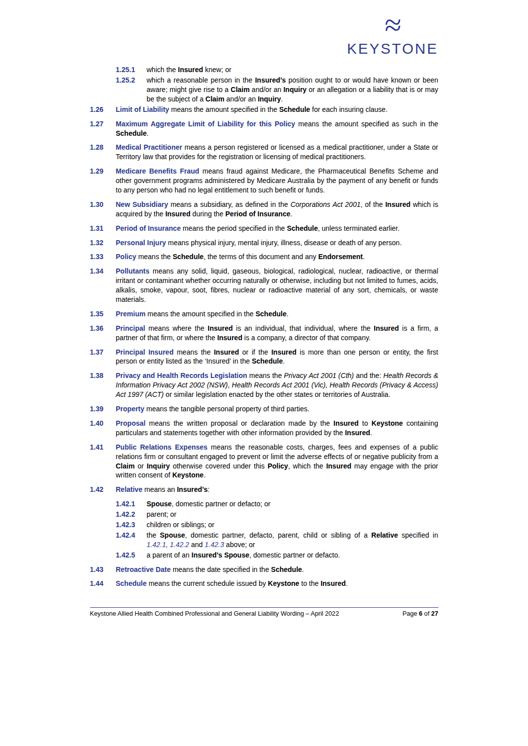≈ KEYSTONE
1.25.1
which the Insured knew; or
1.25.2
which a reasonable person in the Insured’s position ought to or would have known or been aware; might give rise to a Claim and/or an Inquiry or an allegation or a liability that is or may be the subject of a Claim and/or an Inquiry.
1.26
Limit of Liability means the amount specified in the Schedule for each insuring clause.
1.27
Maximum Aggregate Limit of Liability for this Policy means the amount specified as such in the Schedule.
1.28
Medical Practitioner means a person registered or licensed as a medical practitioner, under a State or Territory law that provides for the registration or licensing of medical practitioners.
1.29
Medicare Benefits Fraud means fraud against Medicare, the Pharmaceutical Benefits Scheme and other government programs administered by Medicare Australia by the payment of any benefit or funds to any person who had no legal entitlement to such benefit or funds.
1.30
New Subsidiary means a subsidiary, as defined in the Corporations Act 2001, of the Insured which is acquired by the Insured during the Period of Insurance.
1.31
Period of Insurance means the period specified in the Schedule, unless terminated earlier.
1.32
Personal Injury means physical injury, mental injury, illness, disease or death of any person.
1.33
Policy means the Schedule, the terms of this document and any Endorsement.
1.34
Pollutants means any solid, liquid, gaseous, biological, radiological, nuclear, radioactive, or thermal irritant or contaminant whether occurring naturally or otherwise, including but not limited to fumes, acids, alkalis, smoke, vapour, soot, fibres, nuclear or radioactive material of any sort, chemicals, or waste materials.
1.35
Premium means the amount specified in the Schedule.
1.36
Principal means where the Insured is an individual, that individual, where the Insured is a firm, a partner of that firm, or where the Insured is a company, a director of that company.
1.37
Principal Insured means the Insured or if the Insured is more than one person or entity, the first person or entity listed as the ‘Insured’ in the Schedule.
1.38
Privacy and Health Records Legislation means the Privacy Act 2001 (Cth) and the: Health Records & Information Privacy Act 2002 (NSW), Health Records Act 2001 (Vic), Health Records (Privacy & Access) Act 1997 (ACT) or similar legislation enacted by the other states or territories of Australia.
1.39
Property means the tangible personal property of third parties.
1.40
Proposal means the written proposal or declaration made by the Insured to Keystone containing particulars and statements together with other information provided by the Insured.
1.41
Public Relations Expenses means the reasonable costs, charges, fees and expenses of a public relations firm or consultant engaged to prevent or limit the adverse effects of or negative publicity from a Claim or Inquiry otherwise covered under this Policy, which the Insured may engage with the prior written consent of Keystone.
1.42
Relative means an Insured’s:
1.42.1
Spouse, domestic partner or defacto; or
1.42.2
parent; or
1.42.3
children or siblings; or
1.42.4
the Spouse, domestic partner, defacto, parent, child or sibling of a Relative specified in 1.42.1, 1.42.2 and 1.42.3 above; or
1.42.5
a parent of an Insured’s Spouse, domestic partner or defacto.
1.43
Retroactive Date means the date specified in the Schedule.
1.44
Schedule means the current schedule issued by Keystone to the Insured.
Keystone Allied Health Combined Professional and General Liability Wording – April 2022
Page 6 of 27